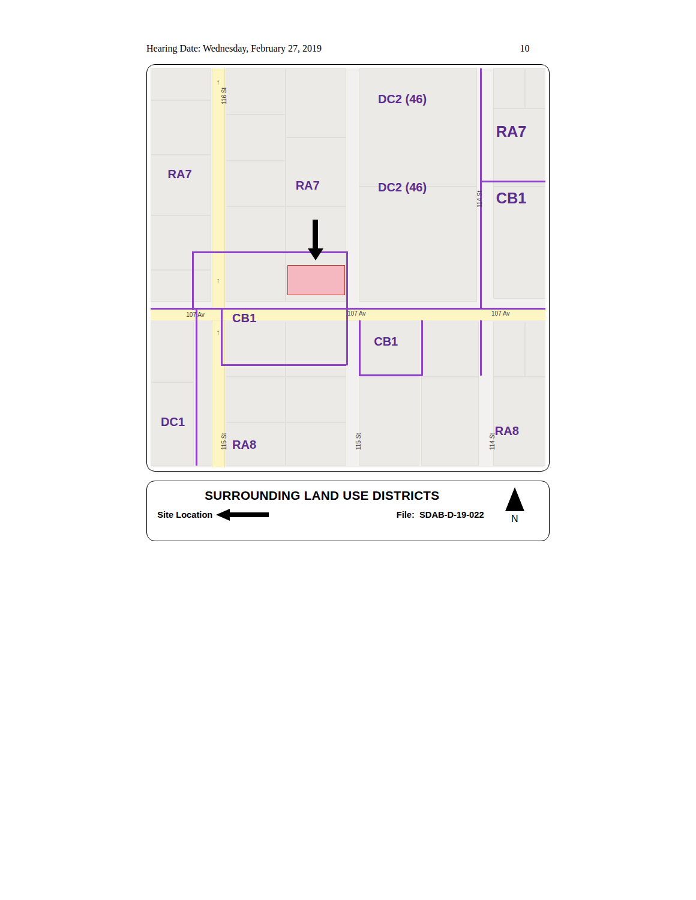Hearing Date: Wednesday, February 27, 2019
10
RA7
RA7
DC2 (46)
DC2 (46)
RA7
CB1
CB1
CB1
DC1
RA8
RA8
116 St
115 St
115 St
114 St
114 St
107 Av
107 Av
107 Av
↑
↑
↑
SURROUNDING LAND USE DISTRICTS
Site Location
File: SDAB-D-19-022
N